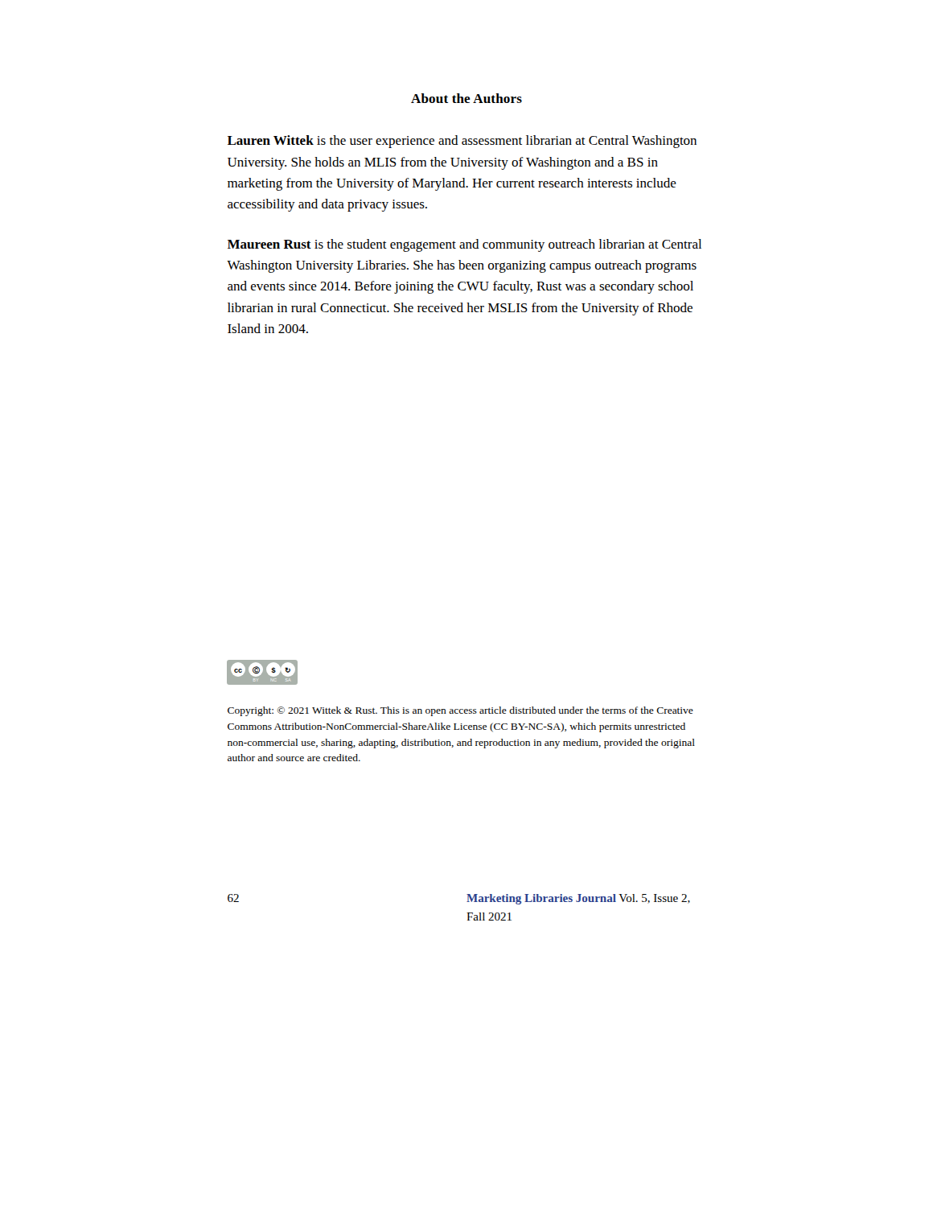About the Authors
Lauren Wittek is the user experience and assessment librarian at Central Washington University. She holds an MLIS from the University of Washington and a BS in marketing from the University of Maryland. Her current research interests include accessibility and data privacy issues.
Maureen Rust is the student engagement and community outreach librarian at Central Washington University Libraries. She has been organizing campus outreach programs and events since 2014. Before joining the CWU faculty, Rust was a secondary school librarian in rural Connecticut. She received her MSLIS from the University of Rhode Island in 2004.
cc Ⓒ $ ↻ BY NC SA
Copyright: © 2021 Wittek & Rust. This is an open access article distributed under the terms of the Creative Commons Attribution-NonCommercial-ShareAlike License (CC BY-NC-SA), which permits unrestricted non-commercial use, sharing, adapting, distribution, and reproduction in any medium, provided the original author and source are credited.
62
Marketing Libraries Journal Vol. 5, Issue 2, Fall 2021